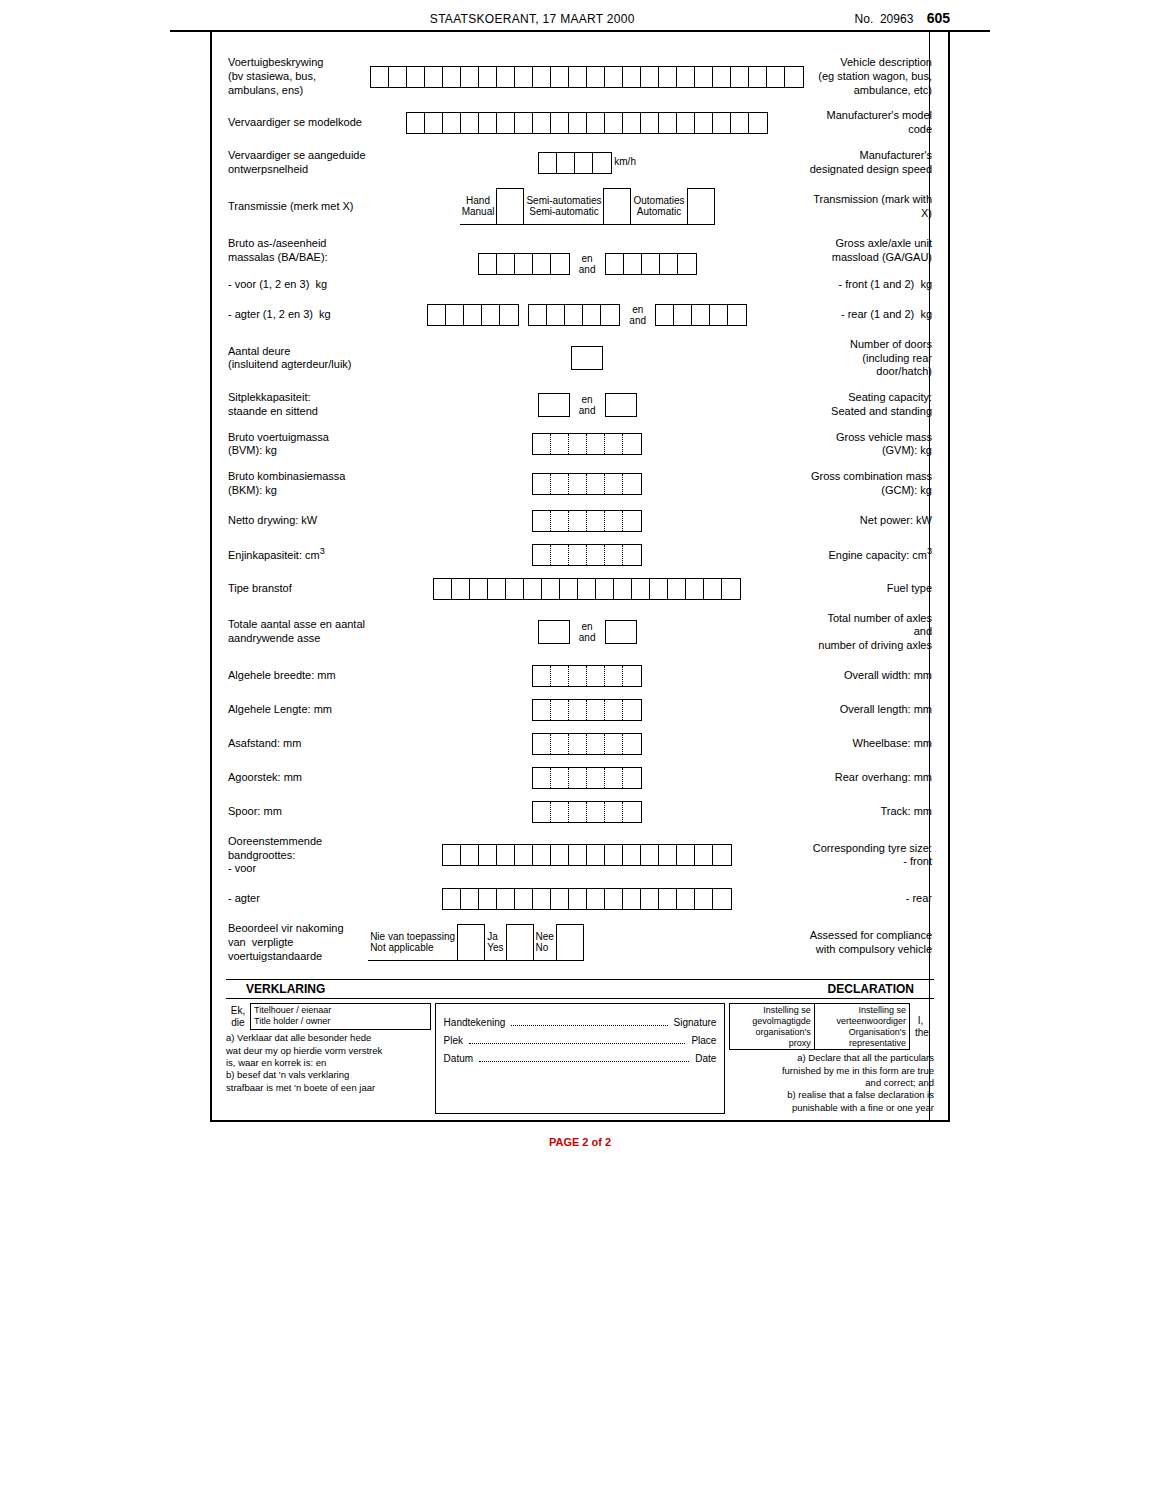STAATSKOERANT, 17 MAART 2000
No. 20963 605
| Voertuigbeskrywing (bv stasiewa, bus, ambulans, ens) | | Vehicle description (eg station wagon, bus, ambulance, etc) |
| Vervaardiger se modelkode | | Manufacturer's model code |
| Vervaardiger se aangeduide ontwerpsnelheid | km/h | Manufacturer's designated design speed |
| Transmissie (merk met X) | / Hand Manual / / Semi-automaties Semi-automatic / / Outomaties Automatic / / | Transmission (mark with X) |
| Bruto as-/aseenheid massalas (BA/BAE): - voor (1, 2 en 3) kg | en and | Gross axle/axle unit massload (GA/GAU) - front (1 and 2) kg |
| - agter (1, 2 en 3) kg | en and | - rear (1 and 2) kg |
| Aantal deure (insluitend agterdeur/luik) | | Number of doors (including rear door/hatch) |
| Sitplekkapasiteit: staande en sittend | en and | Seating capacity: Seated and standing |
| Bruto voertuigmassa (BVM): kg | | Gross vehicle mass (GVM): kg |
| Bruto kombinasiemassa (BKM): kg | | Gross combination mass (GCM): kg |
| Netto drywing: kW | | Net power: kW |
| Enjinkapasiteit: cm 3 | | Engine capacity: cm 3 |
| Tipe branstof | | Fuel type |
| Totale aantal asse en aantal aandrywende asse | en and | Total number of axles and number of driving axles |
| Algehele breedte: mm | | Overall width: mm |
| Algehele Lengte: mm | | Overall length: mm |
| Asafstand: mm | | Wheelbase: mm |
| Agoorstek: mm | | Rear overhang: mm |
| Spoor: mm | | Track: mm |
| Ooreenstemmende bandgroottes: - voor | | Corresponding tyre size: - front |
| - agter | | - rear |
| Beoordeel vir nakoming van verpligte voertuigstandaarde | / Nie van toepassing Not applicable / / Ja Yes / / Nee No / / | Assessed for compliance with compulsory vehicle |
VERKLARING
DECLARATION
| Ek, die | Titelhouer / eienaar Title holder / owner |
a) Verklaar dat alle besonder hede
wat deur my op hierdie vorm verstrek
is, waar en korrek is: en
b) besef dat 'n vals verklaring
strafbaar is met 'n boete of een jaar
Handtekening Signature
Plek Place
Datum Date
| Instelling se gevolmagtigde organisation's proxy | Instelling se verteenwoordiger Organisation's representative | I, the |
a) Declare that all the particulars
furnished by me in this form are true
and correct; and
b) realise that a false declaration is
punishable with a fine or one year
PAGE 2 of 2